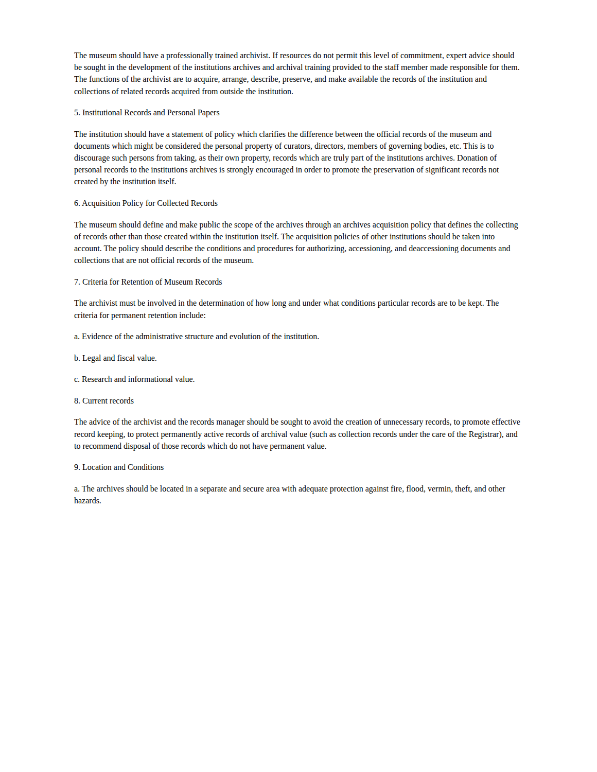The museum should have a professionally trained archivist. If resources do not permit this level of commitment, expert advice should be sought in the development of the institutions archives and archival training provided to the staff member made responsible for them. The functions of the archivist are to acquire, arrange, describe, preserve, and make available the records of the institution and collections of related records acquired from outside the institution.
5. Institutional Records and Personal Papers
The institution should have a statement of policy which clarifies the difference between the official records of the museum and documents which might be considered the personal property of curators, directors, members of governing bodies, etc. This is to discourage such persons from taking, as their own property, records which are truly part of the institutions archives. Donation of personal records to the institutions archives is strongly encouraged in order to promote the preservation of significant records not created by the institution itself.
6. Acquisition Policy for Collected Records
The museum should define and make public the scope of the archives through an archives acquisition policy that defines the collecting of records other than those created within the institution itself. The acquisition policies of other institutions should be taken into account. The policy should describe the conditions and procedures for authorizing, accessioning, and deaccessioning documents and collections that are not official records of the museum.
7. Criteria for Retention of Museum Records
The archivist must be involved in the determination of how long and under what conditions particular records are to be kept. The criteria for permanent retention include:
a. Evidence of the administrative structure and evolution of the institution.
b. Legal and fiscal value.
c. Research and informational value.
8. Current records
The advice of the archivist and the records manager should be sought to avoid the creation of unnecessary records, to promote effective record keeping, to protect permanently active records of archival value (such as collection records under the care of the Registrar), and to recommend disposal of those records which do not have permanent value.
9. Location and Conditions
a. The archives should be located in a separate and secure area with adequate protection against fire, flood, vermin, theft, and other hazards.